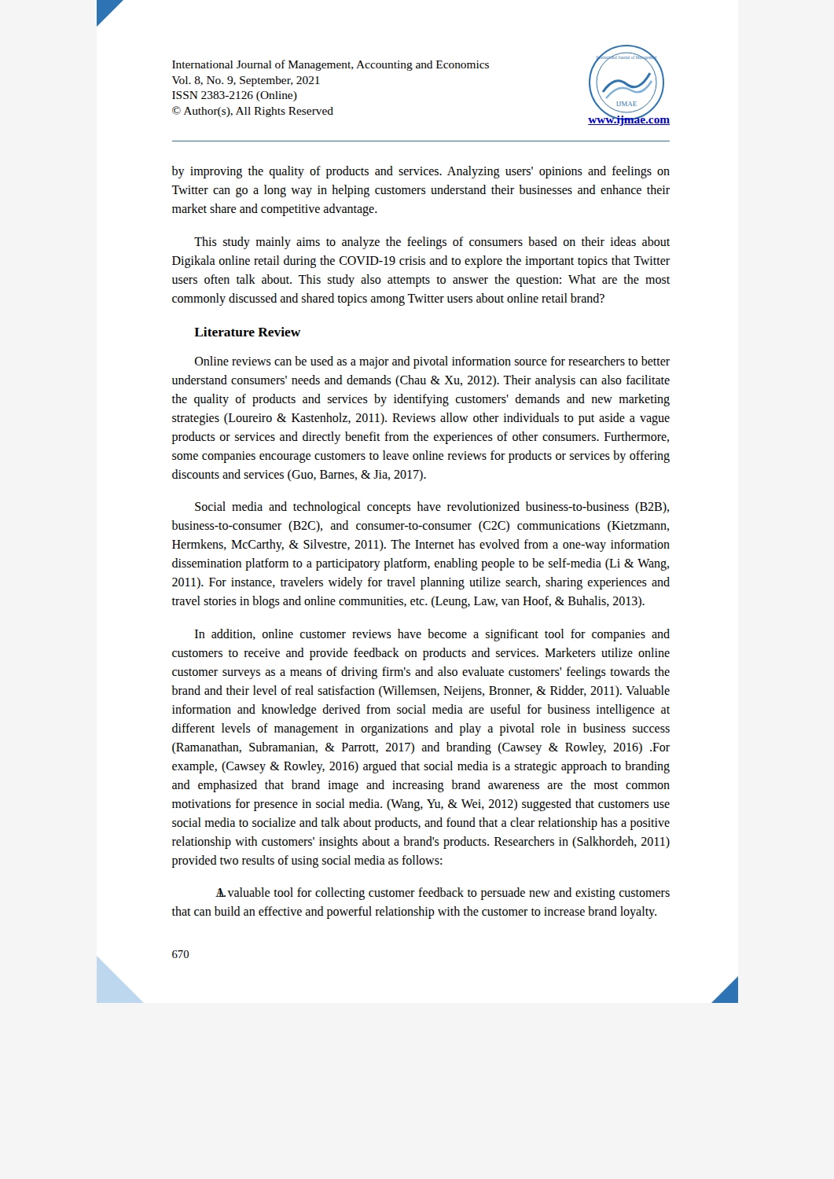IJMAE International Journal of Management
International Journal of Management, Accounting and Economics Vol. 8, No. 9, September, 2021 ISSN 2383-2126 (Online) © Author(s), All Rights Reserved
www.ijmae.com
by improving the quality of products and services. Analyzing users' opinions and feelings on Twitter can go a long way in helping customers understand their businesses and enhance their market share and competitive advantage.
This study mainly aims to analyze the feelings of consumers based on their ideas about Digikala online retail during the COVID-19 crisis and to explore the important topics that Twitter users often talk about. This study also attempts to answer the question: What are the most commonly discussed and shared topics among Twitter users about online retail brand?
Literature Review
Online reviews can be used as a major and pivotal information source for researchers to better understand consumers' needs and demands (Chau & Xu, 2012). Their analysis can also facilitate the quality of products and services by identifying customers' demands and new marketing strategies (Loureiro & Kastenholz, 2011). Reviews allow other individuals to put aside a vague products or services and directly benefit from the experiences of other consumers. Furthermore, some companies encourage customers to leave online reviews for products or services by offering discounts and services (Guo, Barnes, & Jia, 2017).
Social media and technological concepts have revolutionized business-to-business (B2B), business-to-consumer (B2C), and consumer-to-consumer (C2C) communications (Kietzmann, Hermkens, McCarthy, & Silvestre, 2011). The Internet has evolved from a one-way information dissemination platform to a participatory platform, enabling people to be self-media (Li & Wang, 2011). For instance, travelers widely for travel planning utilize search, sharing experiences and travel stories in blogs and online communities, etc. (Leung, Law, van Hoof, & Buhalis, 2013).
In addition, online customer reviews have become a significant tool for companies and customers to receive and provide feedback on products and services. Marketers utilize online customer surveys as a means of driving firm's and also evaluate customers' feelings towards the brand and their level of real satisfaction (Willemsen, Neijens, Bronner, & Ridder, 2011). Valuable information and knowledge derived from social media are useful for business intelligence at different levels of management in organizations and play a pivotal role in business success (Ramanathan, Subramanian, & Parrott, 2017) and branding (Cawsey & Rowley, 2016) .For example, (Cawsey & Rowley, 2016) argued that social media is a strategic approach to branding and emphasized that brand image and increasing brand awareness are the most common motivations for presence in social media. (Wang, Yu, & Wei, 2012) suggested that customers use social media to socialize and talk about products, and found that a clear relationship has a positive relationship with customers' insights about a brand's products. Researchers in (Salkhordeh, 2011) provided two results of using social media as follows:
1. A valuable tool for collecting customer feedback to persuade new and existing customers that can build an effective and powerful relationship with the customer to increase brand loyalty.
670